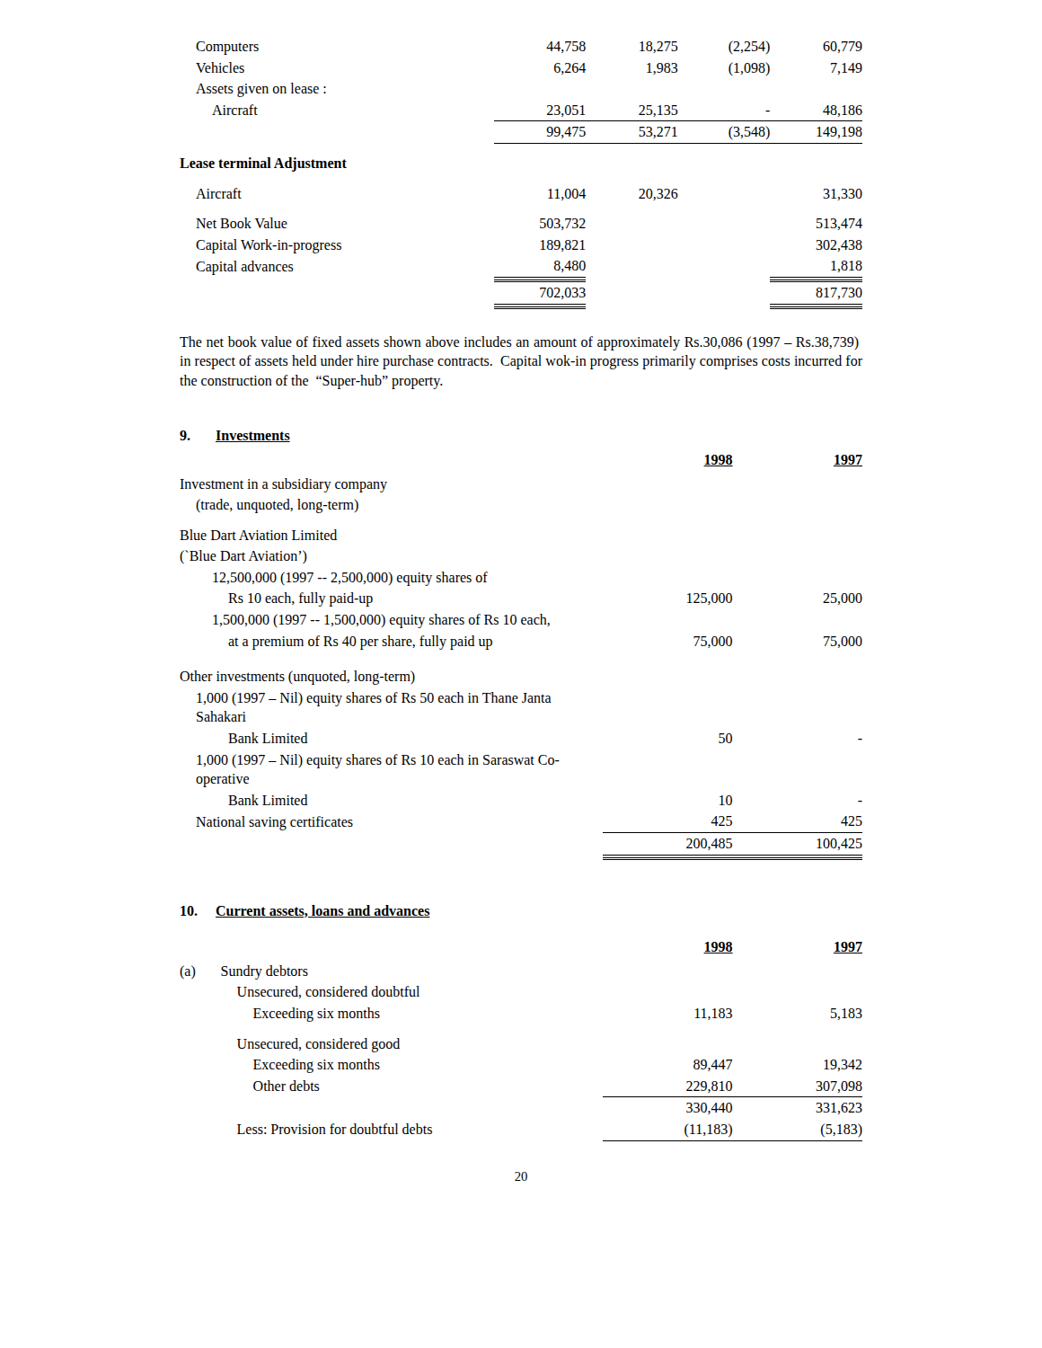| Computers | 44,758 | 18,275 | (2,254) | 60,779 |
| Vehicles | 6,264 | 1,983 | (1,098) | 7,149 |
| Assets given on lease : | | | | |
| Aircraft | 23,051 | 25,135 | - | 48,186 |
| | 99,475 | 53,271 | (3,548) | 149,198 |
| Lease terminal Adjustment | | | | |
| Aircraft | 11,004 | 20,326 | | 31,330 |
| Net Book Value | 503,732 | | | 513,474 |
| Capital Work-in-progress | 189,821 | | | 302,438 |
| Capital advances | 8,480 | | | 1,818 |
| | 702,033 | | | 817,730 |
The net book value of fixed assets shown above includes an amount of approximately Rs.30,086 (1997 – Rs.38,739) in respect of assets held under hire purchase contracts. Capital wok-in progress primarily comprises costs incurred for the construction of the “Super-hub” property.
9. Investments
| | 1998 | 1997 |
| Investment in a subsidiary company | | |
| (trade, unquoted, long-term) | | |
| Blue Dart Aviation Limited | | |
| (`Blue Dart Aviation’) | | |
| 12,500,000 (1997 -- 2,500,000) equity shares of | | |
| Rs 10 each, fully paid-up | 125,000 | 25,000 |
| 1,500,000 (1997 -- 1,500,000) equity shares of Rs 10 each, | | |
| at a premium of Rs 40 per share, fully paid up | 75,000 | 75,000 |
| Other investments (unquoted, long-term) | | |
| 1,000 (1997 – Nil) equity shares of Rs 50 each in Thane Janta Sahakari | | |
| Bank Limited | 50 | - |
| 1,000 (1997 – Nil) equity shares of Rs 10 each in Saraswat Co-operative | | |
| Bank Limited | 10 | - |
| National saving certificates | 425 | 425 |
| | 200,485 | 100,425 |
10. Current assets, loans and advances
| | | 1998 | 1997 |
| (a) | Sundry debtors | | |
| | Unsecured, considered doubtful | | |
| | Exceeding six months | 11,183 | 5,183 |
| | Unsecured, considered good | | |
| | Exceeding six months | 89,447 | 19,342 |
| | Other debts | 229,810 | 307,098 |
| | | 330,440 | 331,623 |
| | Less: Provision for doubtful debts | (11,183) | (5,183) |
20